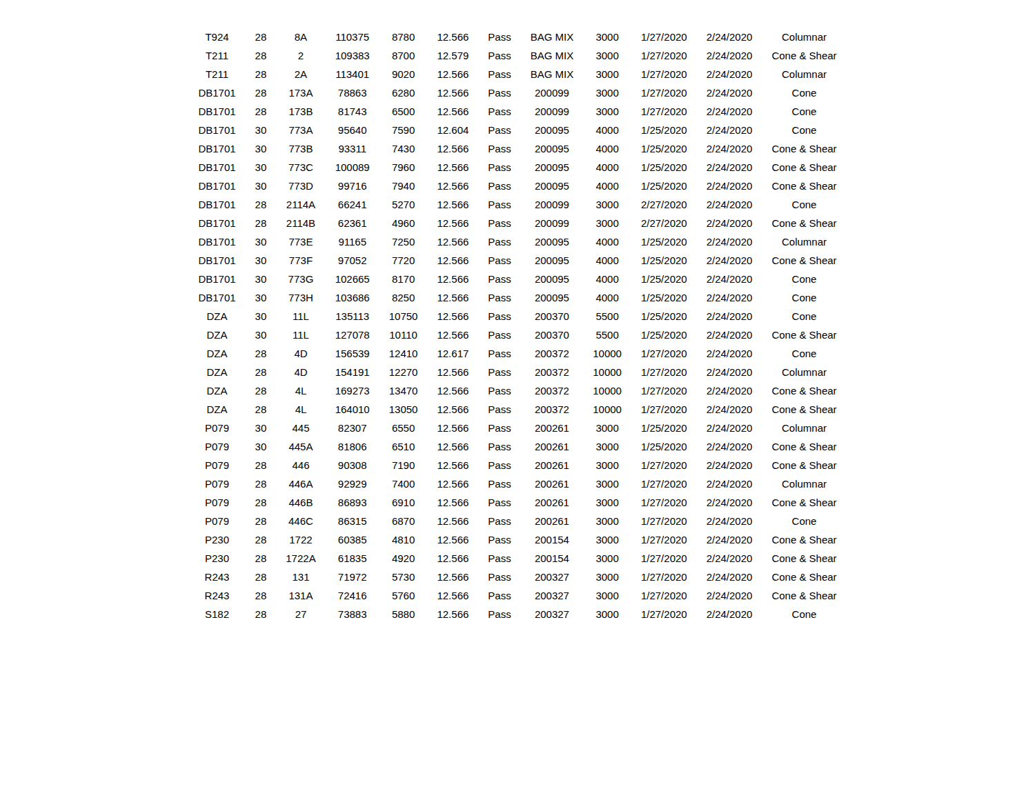| T924 | 28 | 8A | 110375 | 8780 | 12.566 | Pass | BAG MIX | 3000 | 1/27/2020 | 2/24/2020 | Columnar |
| T211 | 28 | 2 | 109383 | 8700 | 12.579 | Pass | BAG MIX | 3000 | 1/27/2020 | 2/24/2020 | Cone & Shear |
| T211 | 28 | 2A | 113401 | 9020 | 12.566 | Pass | BAG MIX | 3000 | 1/27/2020 | 2/24/2020 | Columnar |
| DB1701 | 28 | 173A | 78863 | 6280 | 12.566 | Pass | 200099 | 3000 | 1/27/2020 | 2/24/2020 | Cone |
| DB1701 | 28 | 173B | 81743 | 6500 | 12.566 | Pass | 200099 | 3000 | 1/27/2020 | 2/24/2020 | Cone |
| DB1701 | 30 | 773A | 95640 | 7590 | 12.604 | Pass | 200095 | 4000 | 1/25/2020 | 2/24/2020 | Cone |
| DB1701 | 30 | 773B | 93311 | 7430 | 12.566 | Pass | 200095 | 4000 | 1/25/2020 | 2/24/2020 | Cone & Shear |
| DB1701 | 30 | 773C | 100089 | 7960 | 12.566 | Pass | 200095 | 4000 | 1/25/2020 | 2/24/2020 | Cone & Shear |
| DB1701 | 30 | 773D | 99716 | 7940 | 12.566 | Pass | 200095 | 4000 | 1/25/2020 | 2/24/2020 | Cone & Shear |
| DB1701 | 28 | 2114A | 66241 | 5270 | 12.566 | Pass | 200099 | 3000 | 2/27/2020 | 2/24/2020 | Cone |
| DB1701 | 28 | 2114B | 62361 | 4960 | 12.566 | Pass | 200099 | 3000 | 2/27/2020 | 2/24/2020 | Cone & Shear |
| DB1701 | 30 | 773E | 91165 | 7250 | 12.566 | Pass | 200095 | 4000 | 1/25/2020 | 2/24/2020 | Columnar |
| DB1701 | 30 | 773F | 97052 | 7720 | 12.566 | Pass | 200095 | 4000 | 1/25/2020 | 2/24/2020 | Cone & Shear |
| DB1701 | 30 | 773G | 102665 | 8170 | 12.566 | Pass | 200095 | 4000 | 1/25/2020 | 2/24/2020 | Cone |
| DB1701 | 30 | 773H | 103686 | 8250 | 12.566 | Pass | 200095 | 4000 | 1/25/2020 | 2/24/2020 | Cone |
| DZA | 30 | 11L | 135113 | 10750 | 12.566 | Pass | 200370 | 5500 | 1/25/2020 | 2/24/2020 | Cone |
| DZA | 30 | 11L | 127078 | 10110 | 12.566 | Pass | 200370 | 5500 | 1/25/2020 | 2/24/2020 | Cone & Shear |
| DZA | 28 | 4D | 156539 | 12410 | 12.617 | Pass | 200372 | 10000 | 1/27/2020 | 2/24/2020 | Cone |
| DZA | 28 | 4D | 154191 | 12270 | 12.566 | Pass | 200372 | 10000 | 1/27/2020 | 2/24/2020 | Columnar |
| DZA | 28 | 4L | 169273 | 13470 | 12.566 | Pass | 200372 | 10000 | 1/27/2020 | 2/24/2020 | Cone & Shear |
| DZA | 28 | 4L | 164010 | 13050 | 12.566 | Pass | 200372 | 10000 | 1/27/2020 | 2/24/2020 | Cone & Shear |
| P079 | 30 | 445 | 82307 | 6550 | 12.566 | Pass | 200261 | 3000 | 1/25/2020 | 2/24/2020 | Columnar |
| P079 | 30 | 445A | 81806 | 6510 | 12.566 | Pass | 200261 | 3000 | 1/25/2020 | 2/24/2020 | Cone & Shear |
| P079 | 28 | 446 | 90308 | 7190 | 12.566 | Pass | 200261 | 3000 | 1/27/2020 | 2/24/2020 | Cone & Shear |
| P079 | 28 | 446A | 92929 | 7400 | 12.566 | Pass | 200261 | 3000 | 1/27/2020 | 2/24/2020 | Columnar |
| P079 | 28 | 446B | 86893 | 6910 | 12.566 | Pass | 200261 | 3000 | 1/27/2020 | 2/24/2020 | Cone & Shear |
| P079 | 28 | 446C | 86315 | 6870 | 12.566 | Pass | 200261 | 3000 | 1/27/2020 | 2/24/2020 | Cone |
| P230 | 28 | 1722 | 60385 | 4810 | 12.566 | Pass | 200154 | 3000 | 1/27/2020 | 2/24/2020 | Cone & Shear |
| P230 | 28 | 1722A | 61835 | 4920 | 12.566 | Pass | 200154 | 3000 | 1/27/2020 | 2/24/2020 | Cone & Shear |
| R243 | 28 | 131 | 71972 | 5730 | 12.566 | Pass | 200327 | 3000 | 1/27/2020 | 2/24/2020 | Cone & Shear |
| R243 | 28 | 131A | 72416 | 5760 | 12.566 | Pass | 200327 | 3000 | 1/27/2020 | 2/24/2020 | Cone & Shear |
| S182 | 28 | 27 | 73883 | 5880 | 12.566 | Pass | 200327 | 3000 | 1/27/2020 | 2/24/2020 | Cone |